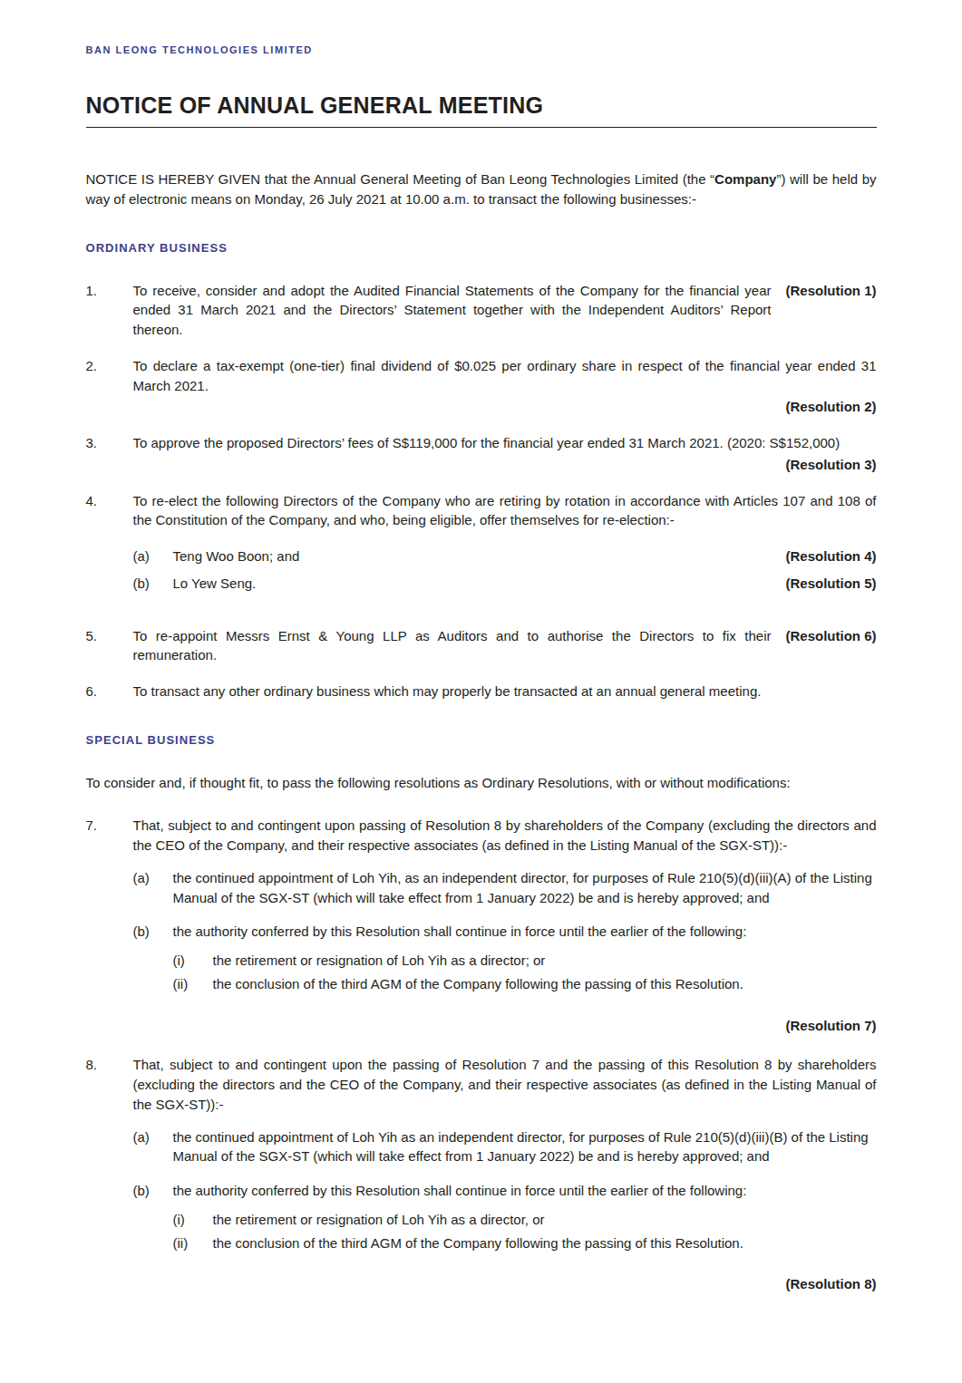Ban Leong Technologies Limited
Notice of Annual General Meeting
NOTICE IS HEREBY GIVEN that the Annual General Meeting of Ban Leong Technologies Limited (the “Company”) will be held by way of electronic means on Monday, 26 July 2021 at 10.00 a.m. to transact the following businesses:-
Ordinary Business
1.
To receive, consider and adopt the Audited Financial Statements of the Company for the financial year ended 31 March 2021 and the Directors’ Statement together with the Independent Auditors’ Report thereon.
(Resolution 1)
2.
To declare a tax-exempt (one-tier) final dividend of $0.025 per ordinary share in respect of the financial year ended 31 March 2021.
(Resolution 2)
3.
To approve the proposed Directors’ fees of S$119,000 for the financial year ended 31 March 2021. (2020: S$152,000)
(Resolution 3)
4.
To re-elect the following Directors of the Company who are retiring by rotation in accordance with Articles 107 and 108 of the Constitution of the Company, and who, being eligible, offer themselves for re-election:-
(a)
Teng Woo Boon; and
(Resolution 4)
(b)
Lo Yew Seng.
(Resolution 5)
5.
To re-appoint Messrs Ernst & Young LLP as Auditors and to authorise the Directors to fix their remuneration.
(Resolution 6)
6.
To transact any other ordinary business which may properly be transacted at an annual general meeting.
Special Business
To consider and, if thought fit, to pass the following resolutions as Ordinary Resolutions, with or without modifications:
7.
That, subject to and contingent upon passing of Resolution 8 by shareholders of the Company (excluding the directors and the CEO of the Company, and their respective associates (as defined in the Listing Manual of the SGX-ST)):-
(a)
the continued appointment of Loh Yih, as an independent director, for purposes of Rule 210(5)(d)(iii)(A) of the Listing Manual of the SGX-ST (which will take effect from 1 January 2022) be and is hereby approved; and
(b)
the authority conferred by this Resolution shall continue in force until the earlier of the following:
(i)
the retirement or resignation of Loh Yih as a director; or
(ii)
the conclusion of the third AGM of the Company following the passing of this Resolution.
(Resolution 7)
8.
That, subject to and contingent upon the passing of Resolution 7 and the passing of this Resolution 8 by shareholders (excluding the directors and the CEO of the Company, and their respective associates (as defined in the Listing Manual of the SGX-ST)):-
(a)
the continued appointment of Loh Yih as an independent director, for purposes of Rule 210(5)(d)(iii)(B) of the Listing Manual of the SGX-ST (which will take effect from 1 January 2022) be and is hereby approved; and
(b)
the authority conferred by this Resolution shall continue in force until the earlier of the following:
(i)
the retirement or resignation of Loh Yih as a director, or
(ii)
the conclusion of the third AGM of the Company following the passing of this Resolution.
(Resolution 8)